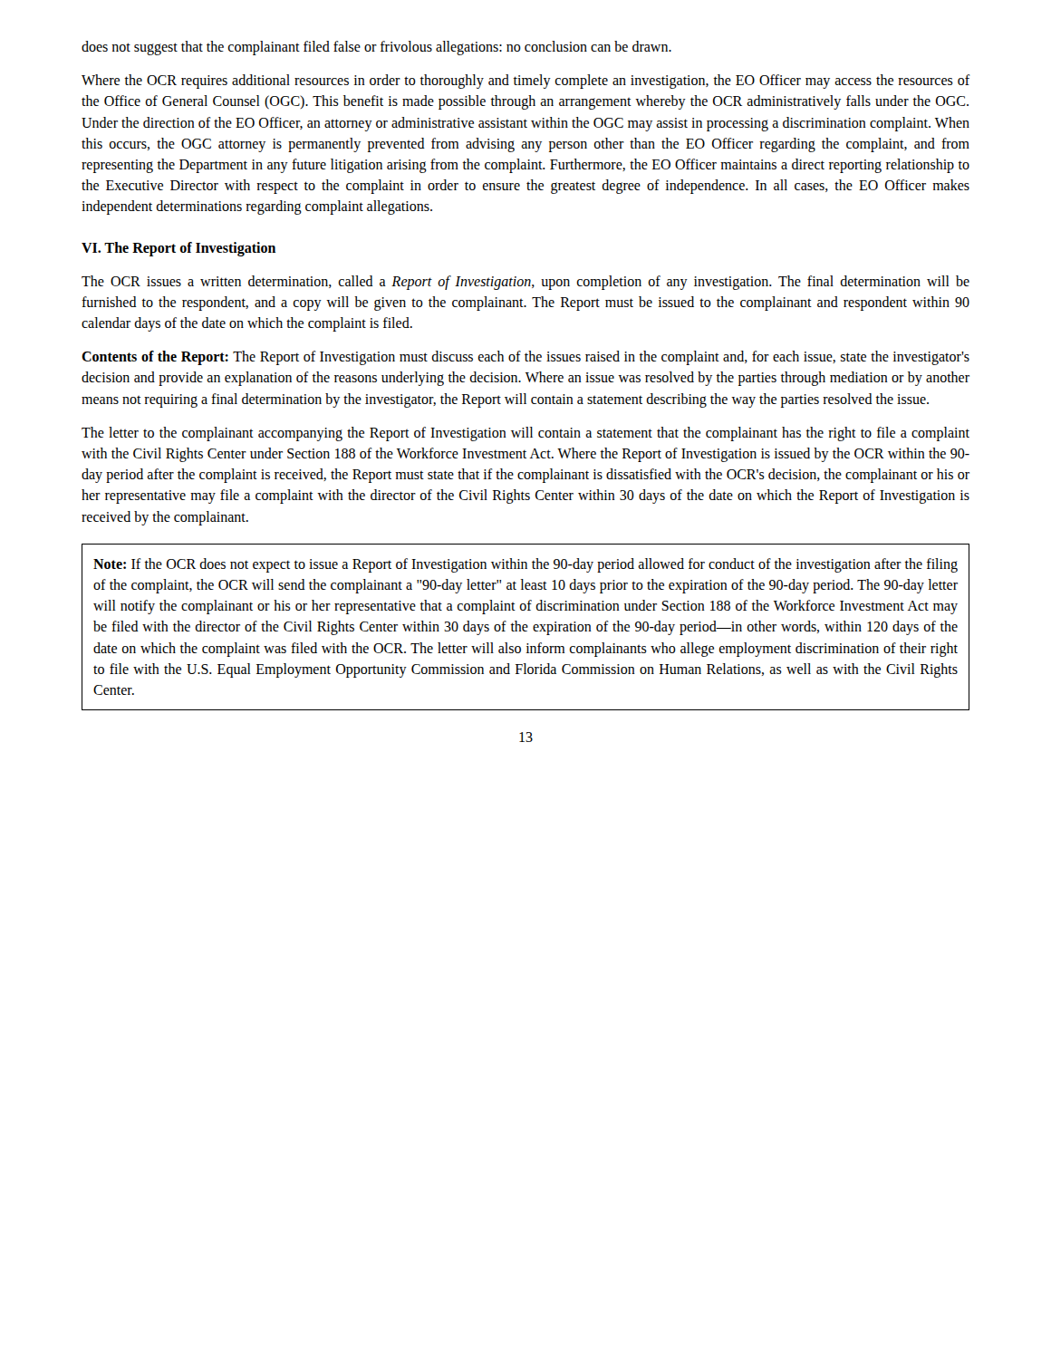does not suggest that the complainant filed false or frivolous allegations: no conclusion can be drawn.
Where the OCR requires additional resources in order to thoroughly and timely complete an investigation, the EO Officer may access the resources of the Office of General Counsel (OGC). This benefit is made possible through an arrangement whereby the OCR administratively falls under the OGC. Under the direction of the EO Officer, an attorney or administrative assistant within the OGC may assist in processing a discrimination complaint. When this occurs, the OGC attorney is permanently prevented from advising any person other than the EO Officer regarding the complaint, and from representing the Department in any future litigation arising from the complaint. Furthermore, the EO Officer maintains a direct reporting relationship to the Executive Director with respect to the complaint in order to ensure the greatest degree of independence. In all cases, the EO Officer makes independent determinations regarding complaint allegations.
VI. The Report of Investigation
The OCR issues a written determination, called a Report of Investigation, upon completion of any investigation. The final determination will be furnished to the respondent, and a copy will be given to the complainant. The Report must be issued to the complainant and respondent within 90 calendar days of the date on which the complaint is filed.
Contents of the Report: The Report of Investigation must discuss each of the issues raised in the complaint and, for each issue, state the investigator's decision and provide an explanation of the reasons underlying the decision. Where an issue was resolved by the parties through mediation or by another means not requiring a final determination by the investigator, the Report will contain a statement describing the way the parties resolved the issue.
The letter to the complainant accompanying the Report of Investigation will contain a statement that the complainant has the right to file a complaint with the Civil Rights Center under Section 188 of the Workforce Investment Act. Where the Report of Investigation is issued by the OCR within the 90-day period after the complaint is received, the Report must state that if the complainant is dissatisfied with the OCR's decision, the complainant or his or her representative may file a complaint with the director of the Civil Rights Center within 30 days of the date on which the Report of Investigation is received by the complainant.
Note: If the OCR does not expect to issue a Report of Investigation within the 90-day period allowed for conduct of the investigation after the filing of the complaint, the OCR will send the complainant a "90-day letter" at least 10 days prior to the expiration of the 90-day period. The 90-day letter will notify the complainant or his or her representative that a complaint of discrimination under Section 188 of the Workforce Investment Act may be filed with the director of the Civil Rights Center within 30 days of the expiration of the 90-day period—in other words, within 120 days of the date on which the complaint was filed with the OCR. The letter will also inform complainants who allege employment discrimination of their right to file with the U.S. Equal Employment Opportunity Commission and Florida Commission on Human Relations, as well as with the Civil Rights Center.
13